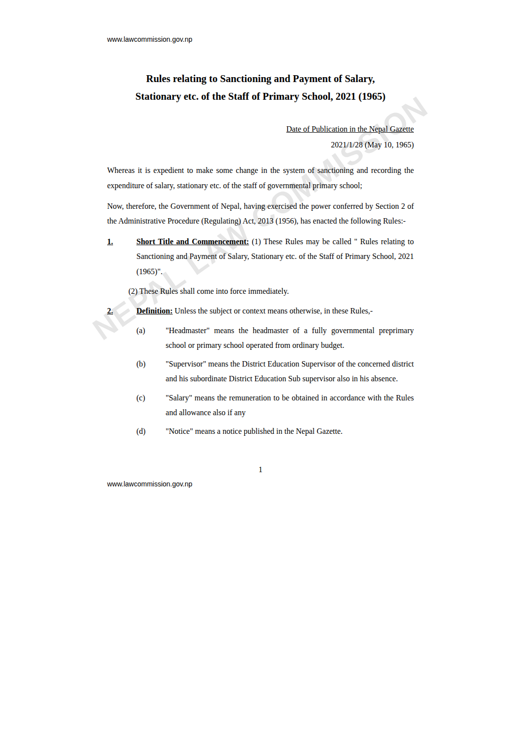NEPAL LAW COMMISSION
www.lawcommission.gov.np
Rules relating to Sanctioning and Payment of Salary,
Stationary etc. of the Staff of Primary School, 2021 (1965)
Date of Publication in the Nepal Gazette
2021/1/28 (May 10, 1965)
Whereas it is expedient to make some change in the system of sanctioning and recording the expenditure of salary, stationary etc. of the staff of governmental primary school;
Now, therefore, the Government of Nepal, having exercised the power conferred by Section 2 of the Administrative Procedure (Regulating) Act, 2013 (1956), has enacted the following Rules:-
1.
Short Title and Commencement: (1) These Rules may be called " Rules relating to Sanctioning and Payment of Salary, Stationary etc. of the Staff of Primary School, 2021 (1965)".
(2) These Rules shall come into force immediately.
2.
Definition: Unless the subject or context means otherwise, in these Rules,-
(a)
"Headmaster" means the headmaster of a fully governmental preprimary school or primary school operated from ordinary budget.
(b)
"Supervisor" means the District Education Supervisor of the concerned district and his subordinate District Education Sub supervisor also in his absence.
(c)
"Salary" means the remuneration to be obtained in accordance with the Rules and allowance also if any
(d)
"Notice" means a notice published in the Nepal Gazette.
1
www.lawcommission.gov.np